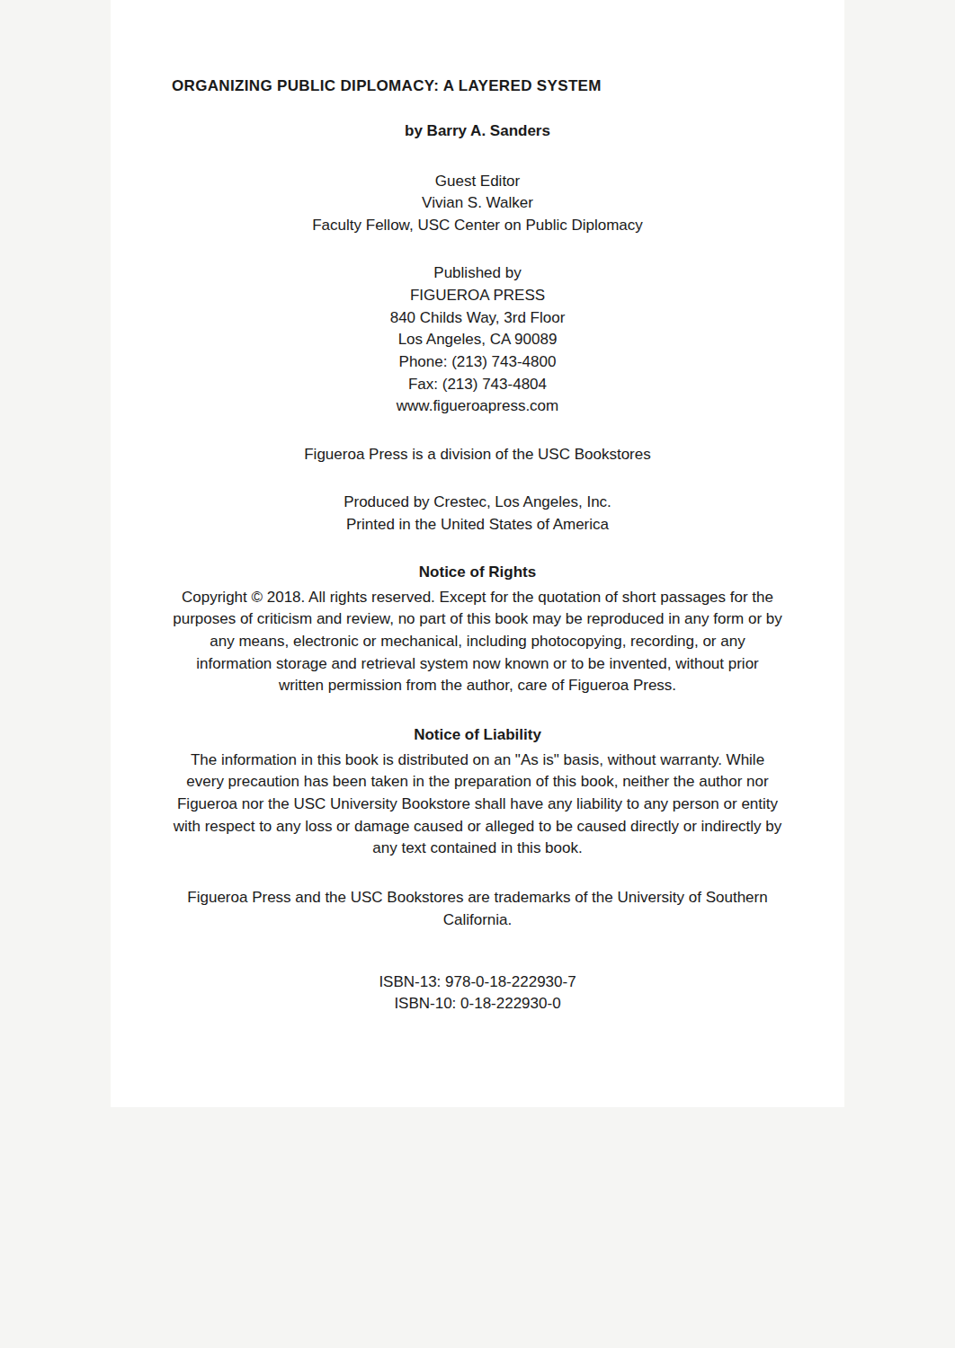ORGANIZING PUBLIC DIPLOMACY: A LAYERED SYSTEM
by Barry A. Sanders
Guest Editor
Vivian S. Walker
Faculty Fellow, USC Center on Public Diplomacy
Published by
FIGUEROA PRESS
840 Childs Way, 3rd Floor
Los Angeles, CA 90089
Phone: (213) 743-4800
Fax: (213) 743-4804
www.figueroapress.com
Figueroa Press is a division of the USC Bookstores
Produced by Crestec, Los Angeles, Inc.
Printed in the United States of America
Notice of Rights
Copyright © 2018. All rights reserved. Except for the quotation of short passages for the purposes of criticism and review, no part of this book may be reproduced in any form or by any means, electronic or mechanical, including photocopying, recording, or any information storage and retrieval system now known or to be invented, without prior written permission from the author, care of Figueroa Press.
Notice of Liability
The information in this book is distributed on an "As is" basis, without warranty. While every precaution has been taken in the preparation of this book, neither the author nor Figueroa nor the USC University Bookstore shall have any liability to any person or entity with respect to any loss or damage caused or alleged to be caused directly or indirectly by any text contained in this book.
Figueroa Press and the USC Bookstores are trademarks of the University of Southern California.
ISBN-13: 978-0-18-222930-7
ISBN-10: 0-18-222930-0